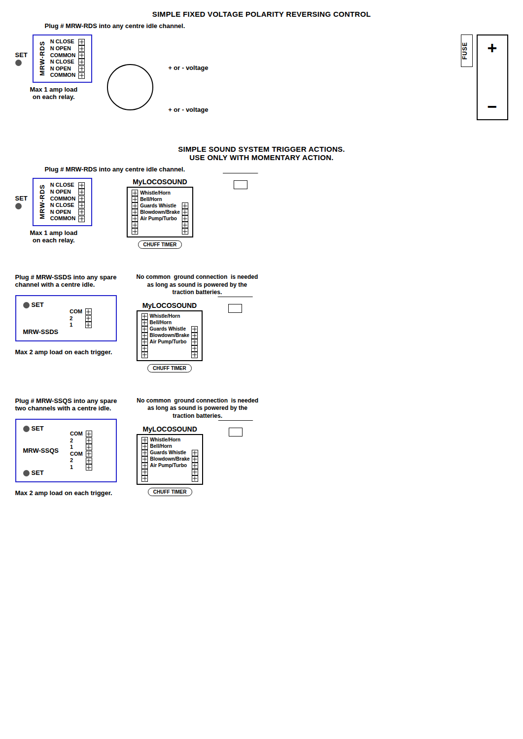SIMPLE FIXED VOLTAGE POLARITY REVERSING CONTROL
Plug # MRW-RDS into any centre idle channel.
SET
MRW-RDS
| N CLOSE | |
| N OPEN | |
| COMMON | |
| N CLOSE | |
| N OPEN | |
| COMMON | |
Max 1 amp load
on each relay.
+ or - voltage
+ or - voltage
FUSE
+
−
SIMPLE SOUND SYSTEM TRIGGER ACTIONS.
USE ONLY WITH MOMENTARY ACTION.
Plug # MRW-RDS into any centre idle channel.
SET
MRW-RDS
| N CLOSE | |
| N OPEN | |
| COMMON | |
| N CLOSE | |
| N OPEN | |
| COMMON | |
Max 1 amp load
on each relay.
MyLOCOSOUND
| | Whistle/Horn | |
| | Bell/Horn | |
| | Guards Whistle | |
| | Blowdown/Brake | |
| | Air Pump/Turbo | |
CHUFF TIMER
Plug # MRW-SSDS into any spare
channel with a centre idle.
SET
MRW-SSDS
| COM | |
| 2 | |
| 1 | |
Max 2 amp load on each trigger.
No common ground connection is needed
as long as sound is powered by the
traction batteries.
MyLOCOSOUND
| | Whistle/Horn | |
| | Bell/Horn | |
| | Guards Whistle | |
| | Blowdown/Brake | |
| | Air Pump/Turbo | |
CHUFF TIMER
Plug # MRW-SSQS into any spare
two channels with a centre idle.
SET
MRW-SSQS
SET
| COM | |
| 2 | |
| 1 | |
| COM | |
| 2 | |
| 1 | |
Max 2 amp load on each trigger.
No common ground connection is needed
as long as sound is powered by the
traction batteries.
MyLOCOSOUND
| | Whistle/Horn | |
| | Bell/Horn | |
| | Guards Whistle | |
| | Blowdown/Brake | |
| | Air Pump/Turbo | |
CHUFF TIMER